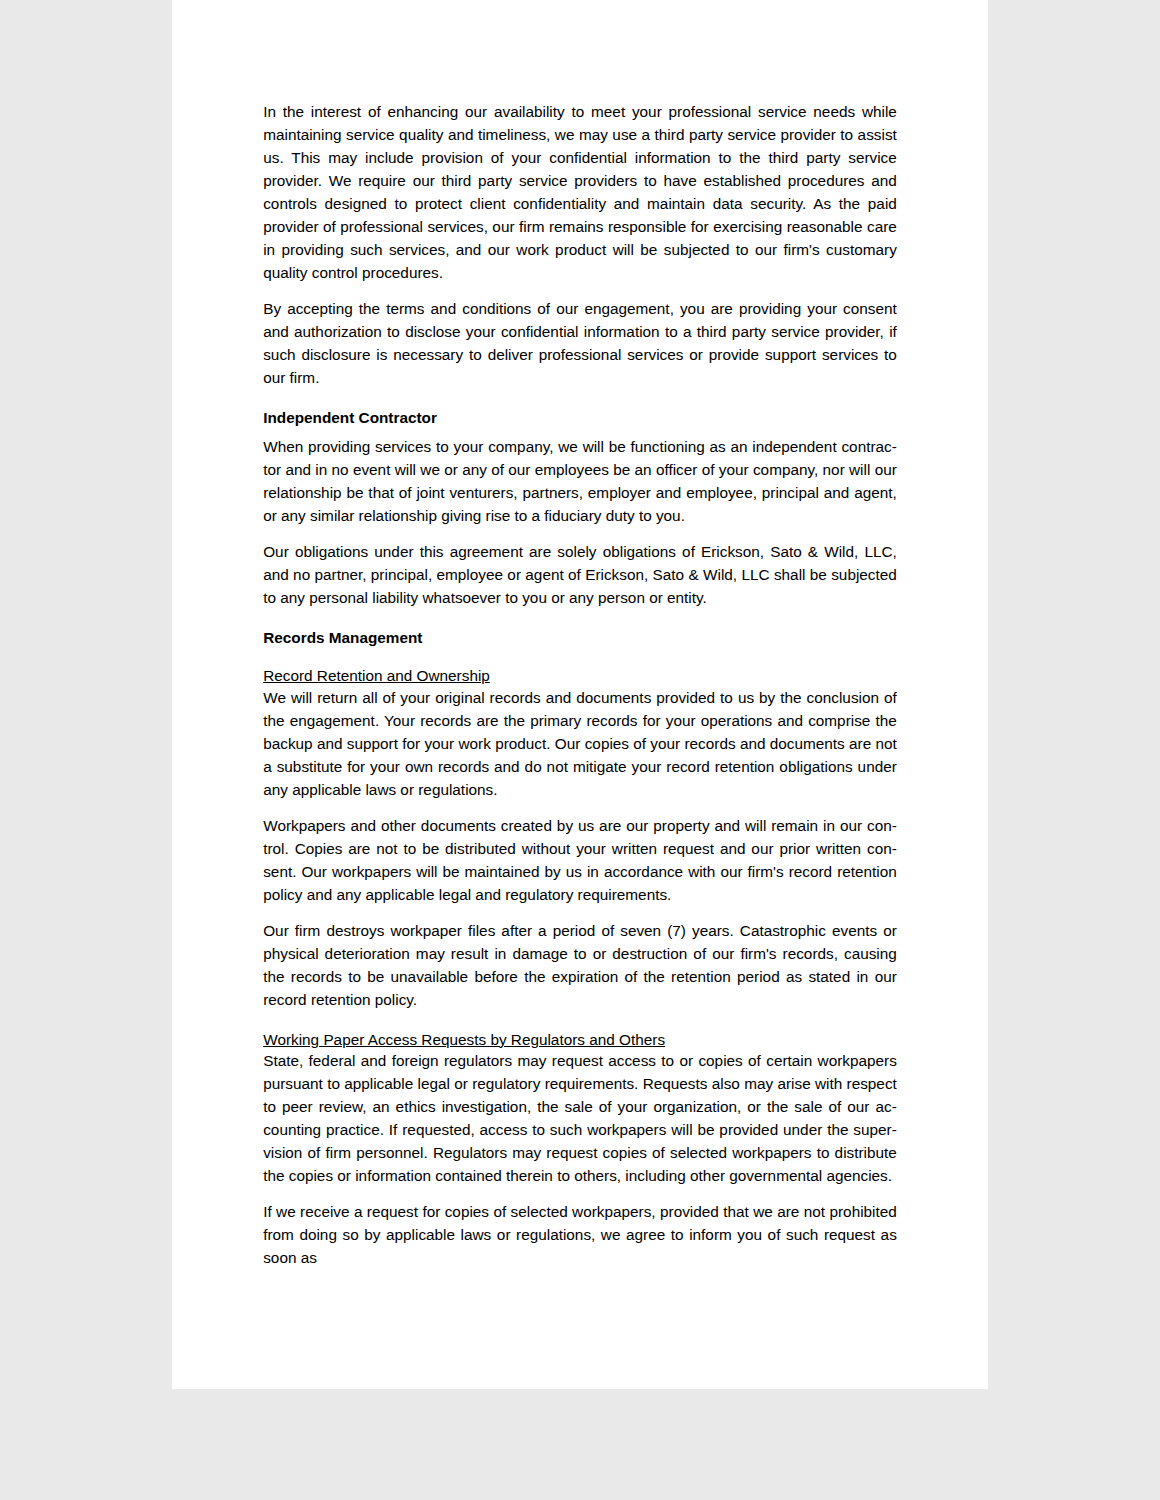In the interest of enhancing our availability to meet your professional service needs while maintaining service quality and timeliness, we may use a third party service provider to assist us. This may include provision of your confidential information to the third party service provider. We require our third party service providers to have established procedures and controls designed to protect client confidentiality and maintain data security. As the paid provider of professional services, our firm remains responsible for exercising reasonable care in providing such services, and our work product will be subjected to our firm's customary quality control procedures.
By accepting the terms and conditions of our engagement, you are providing your consent and authorization to disclose your confidential information to a third party service provider, if such disclosure is necessary to deliver professional services or provide support services to our firm.
Independent Contractor
When providing services to your company, we will be functioning as an independent contractor and in no event will we or any of our employees be an officer of your company, nor will our relationship be that of joint venturers, partners, employer and employee, principal and agent, or any similar relationship giving rise to a fiduciary duty to you.
Our obligations under this agreement are solely obligations of Erickson, Sato & Wild, LLC, and no partner, principal, employee or agent of Erickson, Sato & Wild, LLC shall be subjected to any personal liability whatsoever to you or any person or entity.
Records Management
Record Retention and Ownership
We will return all of your original records and documents provided to us by the conclusion of the engagement. Your records are the primary records for your operations and comprise the backup and support for your work product. Our copies of your records and documents are not a substitute for your own records and do not mitigate your record retention obligations under any applicable laws or regulations.
Workpapers and other documents created by us are our property and will remain in our control. Copies are not to be distributed without your written request and our prior written consent. Our workpapers will be maintained by us in accordance with our firm's record retention policy and any applicable legal and regulatory requirements.
Our firm destroys workpaper files after a period of seven (7) years. Catastrophic events or physical deterioration may result in damage to or destruction of our firm's records, causing the records to be unavailable before the expiration of the retention period as stated in our record retention policy.
Working Paper Access Requests by Regulators and Others
State, federal and foreign regulators may request access to or copies of certain workpapers pursuant to applicable legal or regulatory requirements. Requests also may arise with respect to peer review, an ethics investigation, the sale of your organization, or the sale of our accounting practice. If requested, access to such workpapers will be provided under the supervision of firm personnel. Regulators may request copies of selected workpapers to distribute the copies or information contained therein to others, including other governmental agencies.
If we receive a request for copies of selected workpapers, provided that we are not prohibited from doing so by applicable laws or regulations, we agree to inform you of such request as soon as